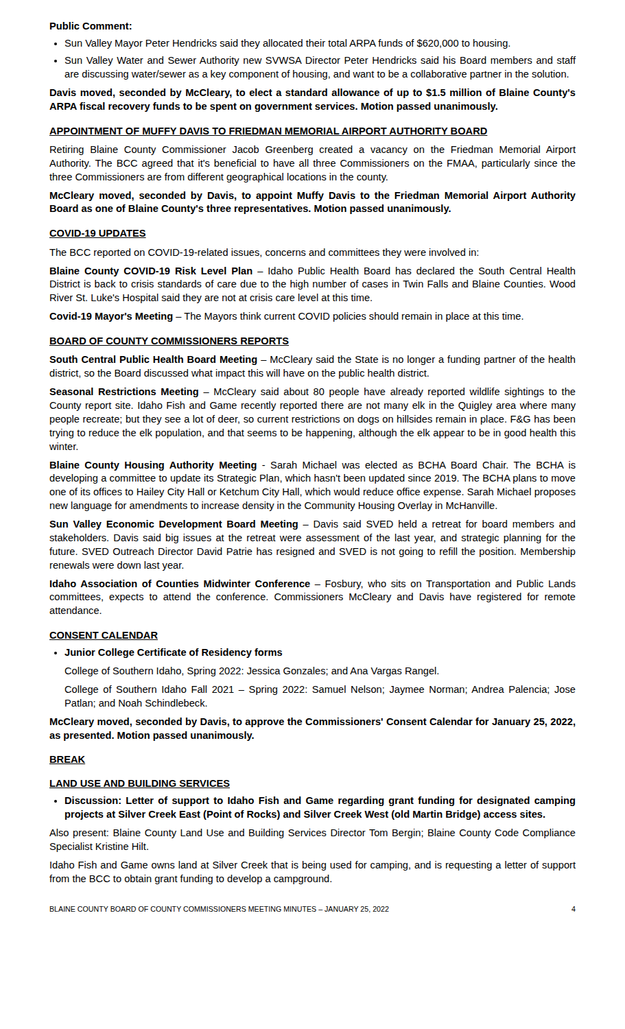Public Comment:
Sun Valley Mayor Peter Hendricks said they allocated their total ARPA funds of $620,000 to housing.
Sun Valley Water and Sewer Authority new SVWSA Director Peter Hendricks said his Board members and staff are discussing water/sewer as a key component of housing, and want to be a collaborative partner in the solution.
Davis moved, seconded by McCleary, to elect a standard allowance of up to $1.5 million of Blaine County's ARPA fiscal recovery funds to be spent on government services. Motion passed unanimously.
Appointment of Muffy Davis to Friedman Memorial Airport Authority Board
Retiring Blaine County Commissioner Jacob Greenberg created a vacancy on the Friedman Memorial Airport Authority. The BCC agreed that it's beneficial to have all three Commissioners on the FMAA, particularly since the three Commissioners are from different geographical locations in the county.
McCleary moved, seconded by Davis, to appoint Muffy Davis to the Friedman Memorial Airport Authority Board as one of Blaine County's three representatives. Motion passed unanimously.
COVID-19 Updates
The BCC reported on COVID-19-related issues, concerns and committees they were involved in:
Blaine County COVID-19 Risk Level Plan – Idaho Public Health Board has declared the South Central Health District is back to crisis standards of care due to the high number of cases in Twin Falls and Blaine Counties. Wood River St. Luke's Hospital said they are not at crisis care level at this time.
Covid-19 Mayor's Meeting – The Mayors think current COVID policies should remain in place at this time.
Board of County Commissioners Reports
South Central Public Health Board Meeting – McCleary said the State is no longer a funding partner of the health district, so the Board discussed what impact this will have on the public health district.
Seasonal Restrictions Meeting – McCleary said about 80 people have already reported wildlife sightings to the County report site. Idaho Fish and Game recently reported there are not many elk in the Quigley area where many people recreate; but they see a lot of deer, so current restrictions on dogs on hillsides remain in place. F&G has been trying to reduce the elk population, and that seems to be happening, although the elk appear to be in good health this winter.
Blaine County Housing Authority Meeting - Sarah Michael was elected as BCHA Board Chair. The BCHA is developing a committee to update its Strategic Plan, which hasn't been updated since 2019. The BCHA plans to move one of its offices to Hailey City Hall or Ketchum City Hall, which would reduce office expense. Sarah Michael proposes new language for amendments to increase density in the Community Housing Overlay in McHanville.
Sun Valley Economic Development Board Meeting – Davis said SVED held a retreat for board members and stakeholders. Davis said big issues at the retreat were assessment of the last year, and strategic planning for the future. SVED Outreach Director David Patrie has resigned and SVED is not going to refill the position. Membership renewals were down last year.
Idaho Association of Counties Midwinter Conference – Fosbury, who sits on Transportation and Public Lands committees, expects to attend the conference. Commissioners McCleary and Davis have registered for remote attendance.
Consent Calendar
Junior College Certificate of Residency forms
College of Southern Idaho, Spring 2022: Jessica Gonzales; and Ana Vargas Rangel.
College of Southern Idaho Fall 2021 – Spring 2022: Samuel Nelson; Jaymee Norman; Andrea Palencia; Jose Patlan; and Noah Schindlebeck.
McCleary moved, seconded by Davis, to approve the Commissioners' Consent Calendar for January 25, 2022, as presented. Motion passed unanimously.
Break
Land Use and Building Services
Discussion: Letter of support to Idaho Fish and Game regarding grant funding for designated camping projects at Silver Creek East (Point of Rocks) and Silver Creek West (old Martin Bridge) access sites.
Also present: Blaine County Land Use and Building Services Director Tom Bergin; Blaine County Code Compliance Specialist Kristine Hilt.
Idaho Fish and Game owns land at Silver Creek that is being used for camping, and is requesting a letter of support from the BCC to obtain grant funding to develop a campground.
BLAINE COUNTY BOARD OF COUNTY COMMISSIONERS MEETING MINUTES – JANUARY 25, 2022 4